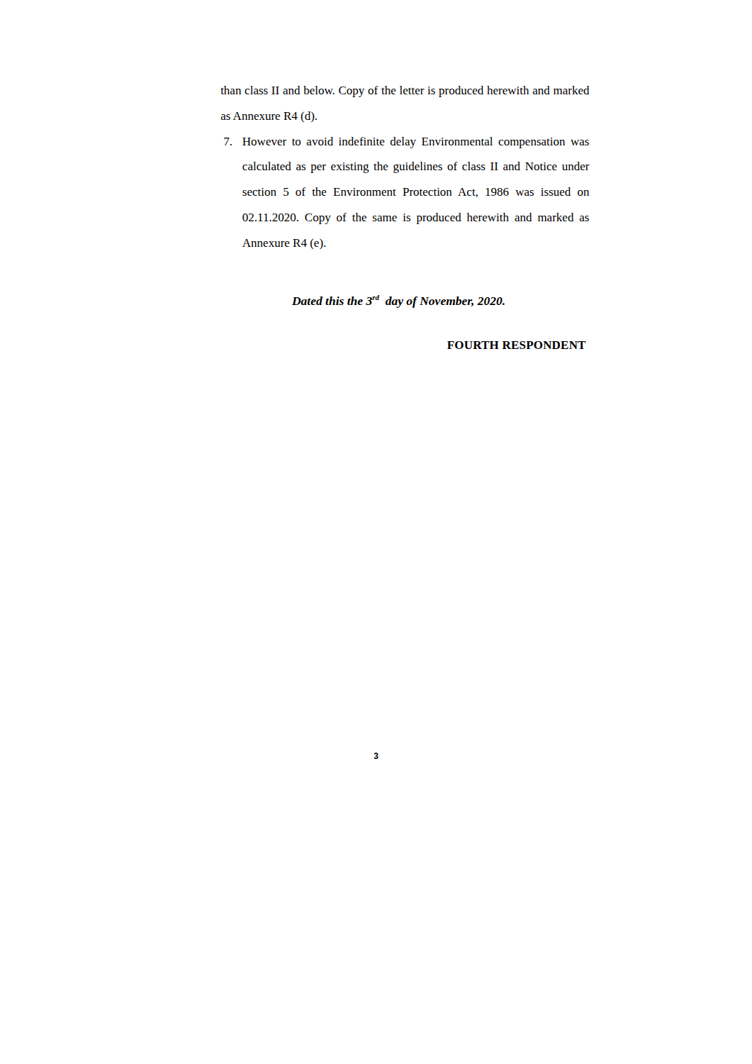than class II and below. Copy of the letter is produced herewith and marked as Annexure R4 (d).
However to avoid indefinite delay Environmental compensation was calculated as per existing the guidelines of class II and Notice under section 5 of the Environment Protection Act, 1986 was issued on 02.11.2020. Copy of the same is produced herewith and marked as Annexure R4 (e).
Dated this the 3rd day of November, 2020.
FOURTH RESPONDENT
3